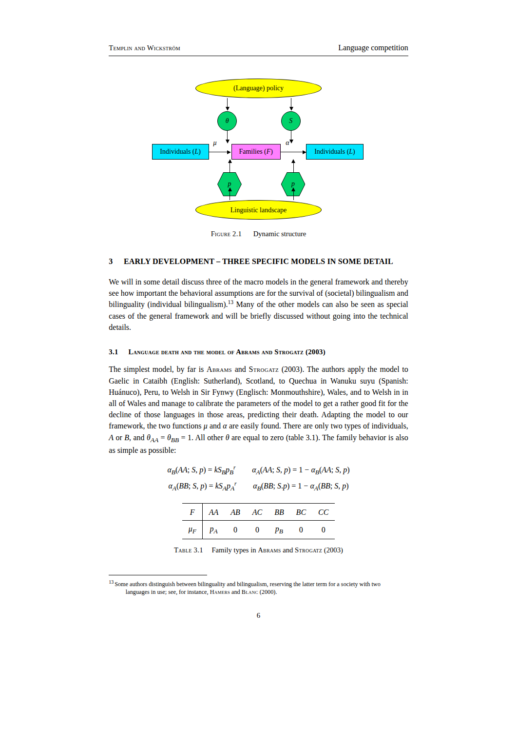Templin and Wickström
Language competition
(Language) policy
θ
S
Individuals (L)
Families (F)
Individuals (L)
p
p
Linguistic landscape
μ
α
Figure 2.1 Dynamic structure
3 EARLY DEVELOPMENT – THREE SPECIFIC MODELS IN SOME DETAIL
We will in some detail discuss three of the macro models in the general framework and thereby see how important the behavioral assumptions are for the survival of (societal) bilingualism and bilinguality (individual bilingualism).13 Many of the other models can also be seen as special cases of the general framework and will be briefly discussed without going into the technical details.
3.1 Language death and the model of Abrams and Strogatz (2003)
The simplest model, by far is Abrams and Strogatz (2003). The authors apply the model to Gaelic in Cataibh (English: Sutherland), Scotland, to Quechua in Wanuku suyu (Spanish: Huánuco), Peru, to Welsh in Sir Fynwy (Englisch: Monmouthshire), Wales, and to Welsh in in all of Wales and manage to calibrate the parameters of the model to get a rather good fit for the decline of those languages in those areas, predicting their death. Adapting the model to our framework, the two functions μ and α are easily found. There are only two types of individuals, A or B, and θAA = θBB = 1. All other θ are equal to zero (table 3.1). The family behavior is also as simple as possible:
αB(AA; S, p) = kSBpBr αA(AA; S, p) = 1 − αB(AA; S, p) αA(BB; S, p) = kSApAr αB(BB; S.p) = 1 − αA(BB; S, p)
| F | AA | AB | AC | BB | BC | CC |
| μ F | p A | 0 | 0 | p B | 0 | 0 |
Table 3.1 Family types in Abrams and Strogatz (2003)
13 Some authors distinguish between bilinguality and bilingualism, reserving the latter term for a society with two languages in use; see, for instance, Hamers and Blanc (2000).
6